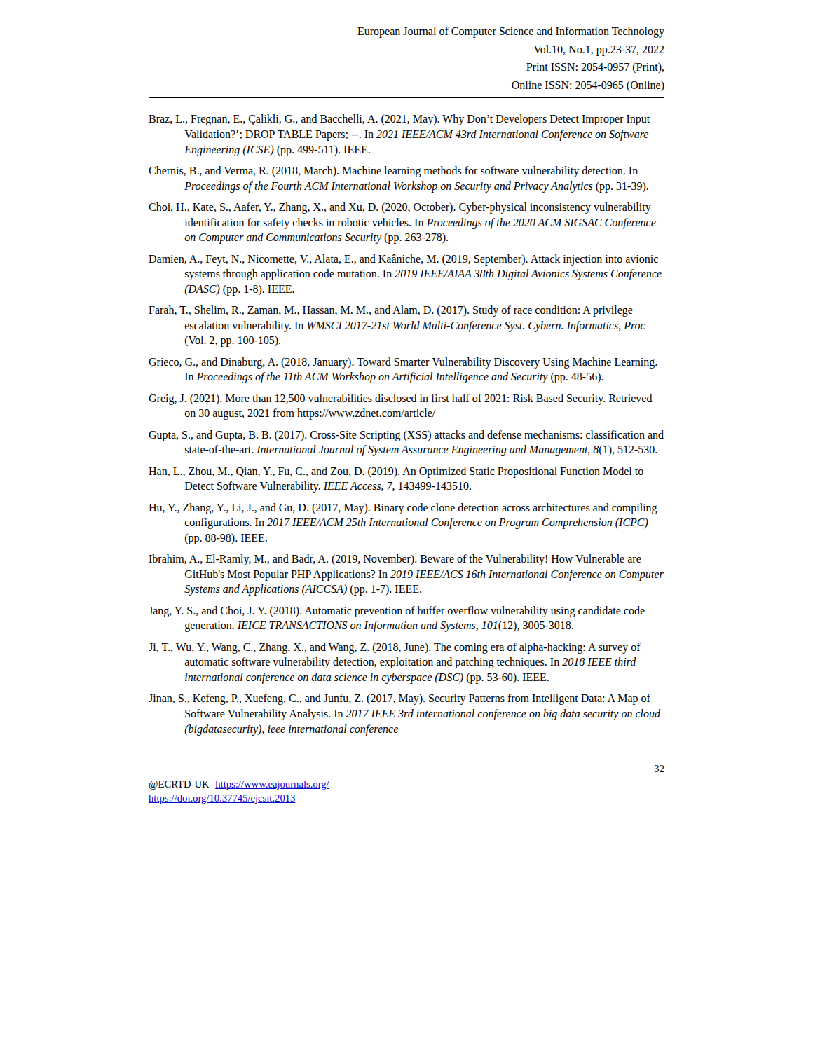European Journal of Computer Science and Information Technology Vol.10, No.1, pp.23-37, 2022 Print ISSN: 2054-0957 (Print), Online ISSN: 2054-0965 (Online)
Braz, L., Fregnan, E., Çalikli, G., and Bacchelli, A. (2021, May). Why Don’t Developers Detect Improper Input Validation?’; DROP TABLE Papers; --. In 2021 IEEE/ACM 43rd International Conference on Software Engineering (ICSE) (pp. 499-511). IEEE.
Chernis, B., and Verma, R. (2018, March). Machine learning methods for software vulnerability detection. In Proceedings of the Fourth ACM International Workshop on Security and Privacy Analytics (pp. 31-39).
Choi, H., Kate, S., Aafer, Y., Zhang, X., and Xu, D. (2020, October). Cyber-physical inconsistency vulnerability identification for safety checks in robotic vehicles. In Proceedings of the 2020 ACM SIGSAC Conference on Computer and Communications Security (pp. 263-278).
Damien, A., Feyt, N., Nicomette, V., Alata, E., and Kaâniche, M. (2019, September). Attack injection into avionic systems through application code mutation. In 2019 IEEE/AIAA 38th Digital Avionics Systems Conference (DASC) (pp. 1-8). IEEE.
Farah, T., Shelim, R., Zaman, M., Hassan, M. M., and Alam, D. (2017). Study of race condition: A privilege escalation vulnerability. In WMSCI 2017-21st World Multi-Conference Syst. Cybern. Informatics, Proc (Vol. 2, pp. 100-105).
Grieco, G., and Dinaburg, A. (2018, January). Toward Smarter Vulnerability Discovery Using Machine Learning. In Proceedings of the 11th ACM Workshop on Artificial Intelligence and Security (pp. 48-56).
Greig, J. (2021). More than 12,500 vulnerabilities disclosed in first half of 2021: Risk Based Security. Retrieved on 30 august, 2021 from https://www.zdnet.com/article/
Gupta, S., and Gupta, B. B. (2017). Cross-Site Scripting (XSS) attacks and defense mechanisms: classification and state-of-the-art. International Journal of System Assurance Engineering and Management, 8(1), 512-530.
Han, L., Zhou, M., Qian, Y., Fu, C., and Zou, D. (2019). An Optimized Static Propositional Function Model to Detect Software Vulnerability. IEEE Access, 7, 143499-143510.
Hu, Y., Zhang, Y., Li, J., and Gu, D. (2017, May). Binary code clone detection across architectures and compiling configurations. In 2017 IEEE/ACM 25th International Conference on Program Comprehension (ICPC) (pp. 88-98). IEEE.
Ibrahim, A., El-Ramly, M., and Badr, A. (2019, November). Beware of the Vulnerability! How Vulnerable are GitHub's Most Popular PHP Applications? In 2019 IEEE/ACS 16th International Conference on Computer Systems and Applications (AICCSA) (pp. 1-7). IEEE.
Jang, Y. S., and Choi, J. Y. (2018). Automatic prevention of buffer overflow vulnerability using candidate code generation. IEICE TRANSACTIONS on Information and Systems, 101(12), 3005-3018.
Ji, T., Wu, Y., Wang, C., Zhang, X., and Wang, Z. (2018, June). The coming era of alpha-hacking: A survey of automatic software vulnerability detection, exploitation and patching techniques. In 2018 IEEE third international conference on data science in cyberspace (DSC) (pp. 53-60). IEEE.
Jinan, S., Kefeng, P., Xuefeng, C., and Junfu, Z. (2017, May). Security Patterns from Intelligent Data: A Map of Software Vulnerability Analysis. In 2017 IEEE 3rd international conference on big data security on cloud (bigdatasecurity), ieee international conference
32
@ECRTD-UK- https://www.eajournals.org/
https://doi.org/10.37745/ejcsit.2013